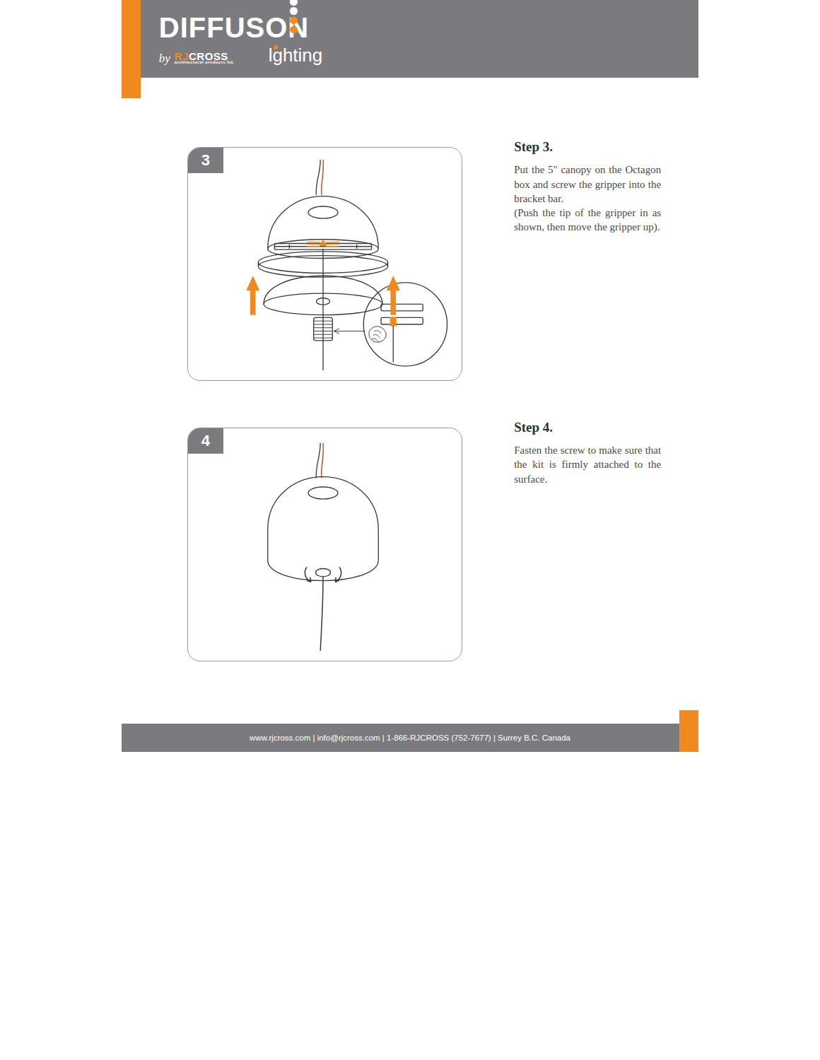DIFFUS ON
by RJCROSS architectural products ltd. l ghting
3
Step 3.
Put the 5" canopy on the Octagon box and screw the gripper into the bracket bar.
(Push the tip of the gripper in as shown, then move the gripper up).
4
Step 4.
Fasten the screw to make sure that the kit is firmly attached to the surface.
www.rjcross.com | info@rjcross.com | 1-866-RJCROSS (752-7677) | Surrey B.C. Canada